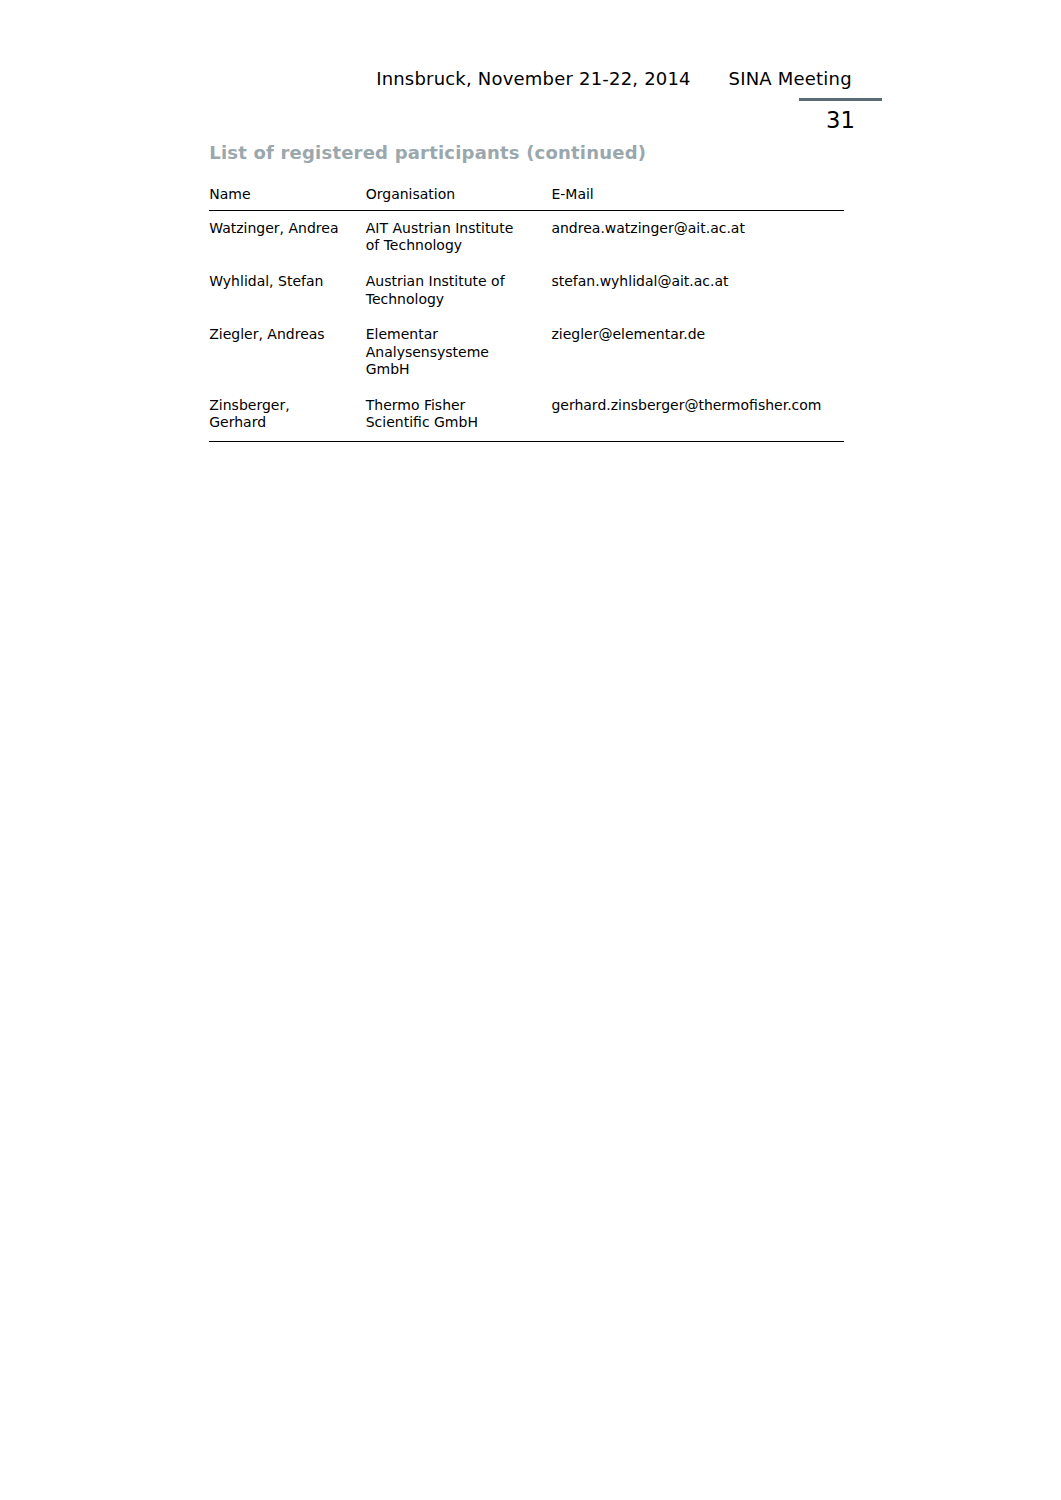Innsbruck, November 21-22, 2014 SINA Meeting
31
List of registered participants (continued)
| Name | Organisation | E-Mail |
| --- | --- | --- |
| Watzinger, Andrea | AIT Austrian Institute of Technology | andrea.watzinger@ait.ac.at |
| Wyhlidal, Stefan | Austrian Institute of Technology | stefan.wyhlidal@ait.ac.at |
| Ziegler, Andreas | Elementar Analysensysteme GmbH | ziegler@elementar.de |
| Zinsberger, Gerhard | Thermo Fisher Scientific GmbH | gerhard.zinsberger@thermofisher.com |